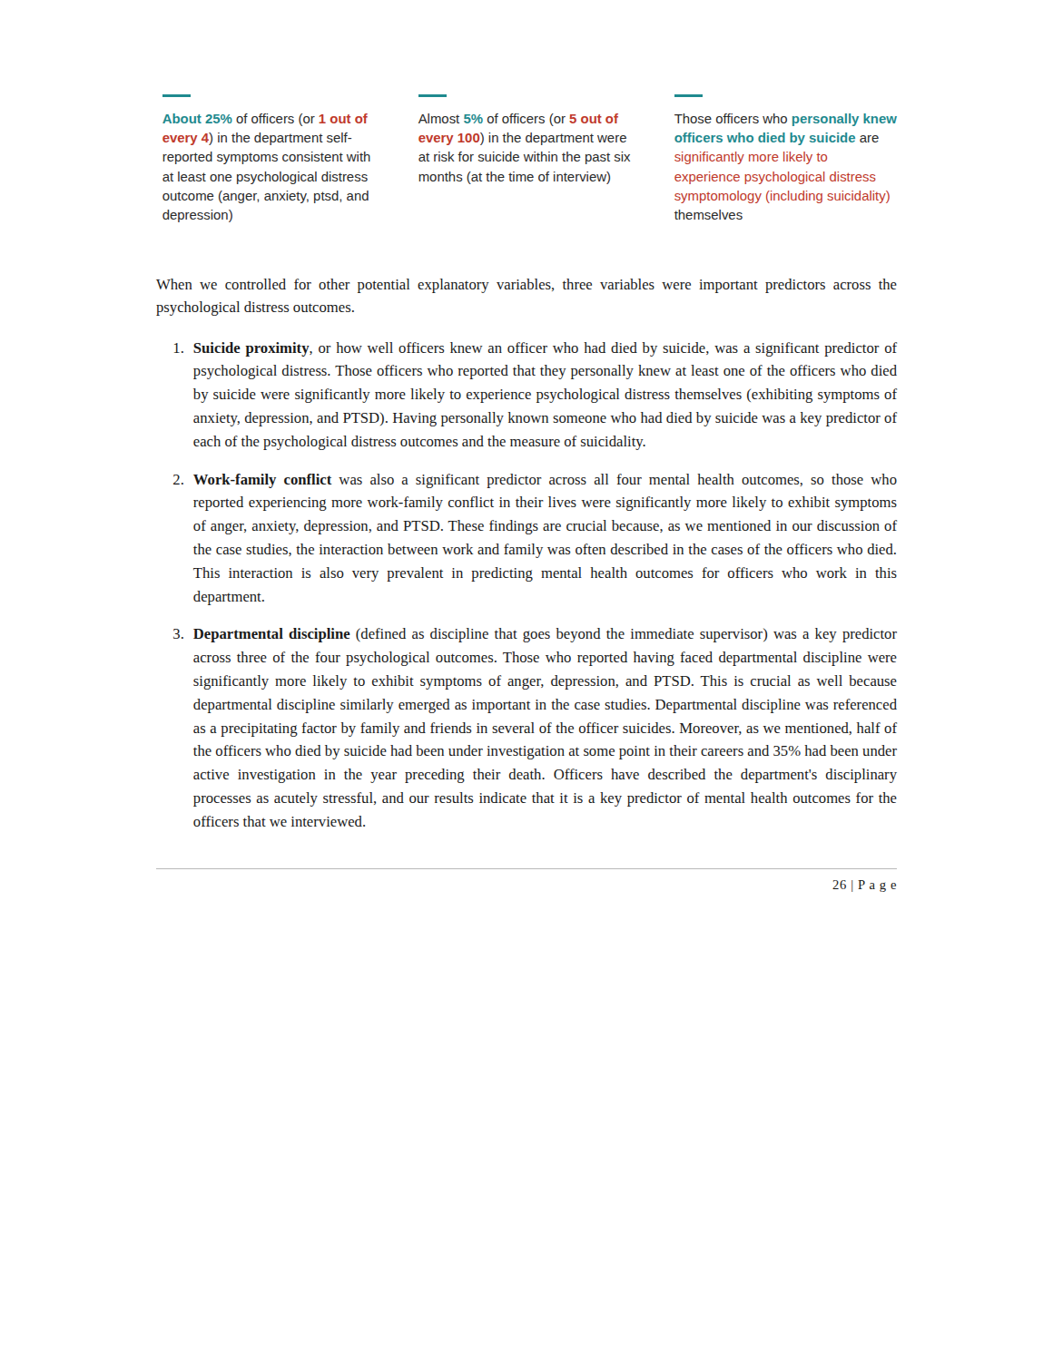About 25% of officers (or 1 out of every 4) in the department self-reported symptoms consistent with at least one psychological distress outcome (anger, anxiety, ptsd, and depression)
Almost 5% of officers (or 5 out of every 100) in the department were at risk for suicide within the past six months (at the time of interview)
Those officers who personally knew officers who died by suicide are significantly more likely to experience psychological distress symptomology (including suicidality) themselves
When we controlled for other potential explanatory variables, three variables were important predictors across the psychological distress outcomes.
Suicide proximity, or how well officers knew an officer who had died by suicide, was a significant predictor of psychological distress. Those officers who reported that they personally knew at least one of the officers who died by suicide were significantly more likely to experience psychological distress themselves (exhibiting symptoms of anxiety, depression, and PTSD). Having personally known someone who had died by suicide was a key predictor of each of the psychological distress outcomes and the measure of suicidality.
Work-family conflict was also a significant predictor across all four mental health outcomes, so those who reported experiencing more work-family conflict in their lives were significantly more likely to exhibit symptoms of anger, anxiety, depression, and PTSD. These findings are crucial because, as we mentioned in our discussion of the case studies, the interaction between work and family was often described in the cases of the officers who died. This interaction is also very prevalent in predicting mental health outcomes for officers who work in this department.
Departmental discipline (defined as discipline that goes beyond the immediate supervisor) was a key predictor across three of the four psychological outcomes. Those who reported having faced departmental discipline were significantly more likely to exhibit symptoms of anger, depression, and PTSD. This is crucial as well because departmental discipline similarly emerged as important in the case studies. Departmental discipline was referenced as a precipitating factor by family and friends in several of the officer suicides. Moreover, as we mentioned, half of the officers who died by suicide had been under investigation at some point in their careers and 35% had been under active investigation in the year preceding their death. Officers have described the department's disciplinary processes as acutely stressful, and our results indicate that it is a key predictor of mental health outcomes for the officers that we interviewed.
26 | P a g e